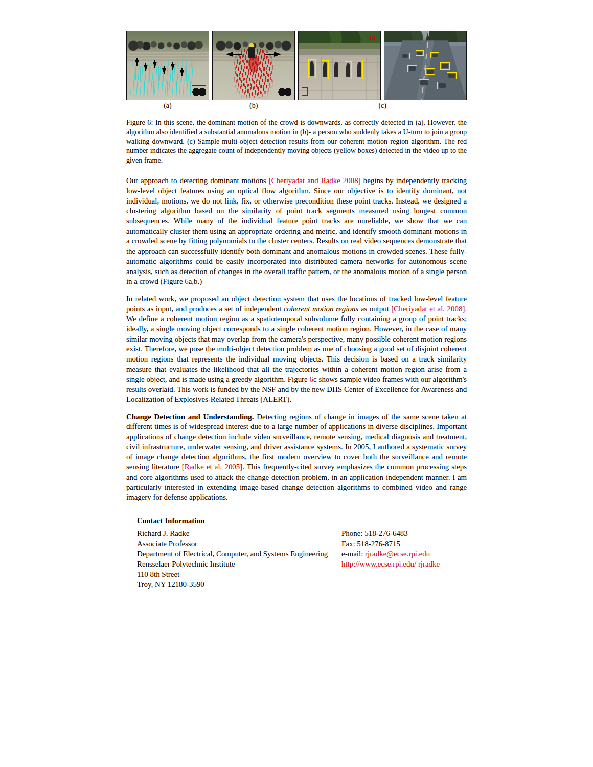13
(a)
(b)
(c)
Figure 6: In this scene, the dominant motion of the crowd is downwards, as correctly detected in (a). However, the algorithm also identified a substantial anomalous motion in (b)- a person who suddenly takes a U-turn to join a group walking downward. (c) Sample multi-object detection results from our coherent motion region algorithm. The red number indicates the aggregate count of independently moving objects (yellow boxes) detected in the video up to the given frame.
Our approach to detecting dominant motions [Cheriyadat and Radke 2008] begins by independently tracking low-level object features using an optical flow algorithm. Since our objective is to identify dominant, not individual, motions, we do not link, fix, or otherwise precondition these point tracks. Instead, we designed a clustering algorithm based on the similarity of point track segments measured using longest common subsequences. While many of the individual feature point tracks are unreliable, we show that we can automatically cluster them using an appropriate ordering and metric, and identify smooth dominant motions in a crowded scene by fitting polynomials to the cluster centers. Results on real video sequences demonstrate that the approach can successfully identify both dominant and anomalous motions in crowded scenes. These fully-automatic algorithms could be easily incorporated into distributed camera networks for autonomous scene analysis, such as detection of changes in the overall traffic pattern, or the anomalous motion of a single person in a crowd (Figure 6a,b.)
In related work, we proposed an object detection system that uses the locations of tracked low-level feature points as input, and produces a set of independent coherent motion regions as output [Cheriyadat et al. 2008]. We define a coherent motion region as a spatiotemporal subvolume fully containing a group of point tracks; ideally, a single moving object corresponds to a single coherent motion region. However, in the case of many similar moving objects that may overlap from the camera's perspective, many possible coherent motion regions exist. Therefore, we pose the multi-object detection problem as one of choosing a good set of disjoint coherent motion regions that represents the individual moving objects. This decision is based on a track similarity measure that evaluates the likelihood that all the trajectories within a coherent motion region arise from a single object, and is made using a greedy algorithm. Figure 6c shows sample video frames with our algorithm's results overlaid. This work is funded by the NSF and by the new DHS Center of Excellence for Awareness and Localization of Explosives-Related Threats (ALERT).
Change Detection and Understanding. Detecting regions of change in images of the same scene taken at different times is of widespread interest due to a large number of applications in diverse disciplines. Important applications of change detection include video surveillance, remote sensing, medical diagnosis and treatment, civil infrastructure, underwater sensing, and driver assistance systems. In 2005, I authored a systematic survey of image change detection algorithms, the first modern overview to cover both the surveillance and remote sensing literature [Radke et al. 2005]. This frequently-cited survey emphasizes the common processing steps and core algorithms used to attack the change detection problem, in an application-independent manner. I am particularly interested in extending image-based change detection algorithms to combined video and range imagery for defense applications.
Contact Information
| Richard J. Radke | Phone: 518-276-6483 |
| Associate Professor | Fax: 518-276-8715 |
| Department of Electrical, Computer, and Systems Engineering | e-mail: rjradke@ecse.rpi.edu |
| Rensselaer Polytechnic Institute | http://www.ecse.rpi.edu/ rjradke |
| 110 8th Street | |
| Troy, NY 12180-3590 | |